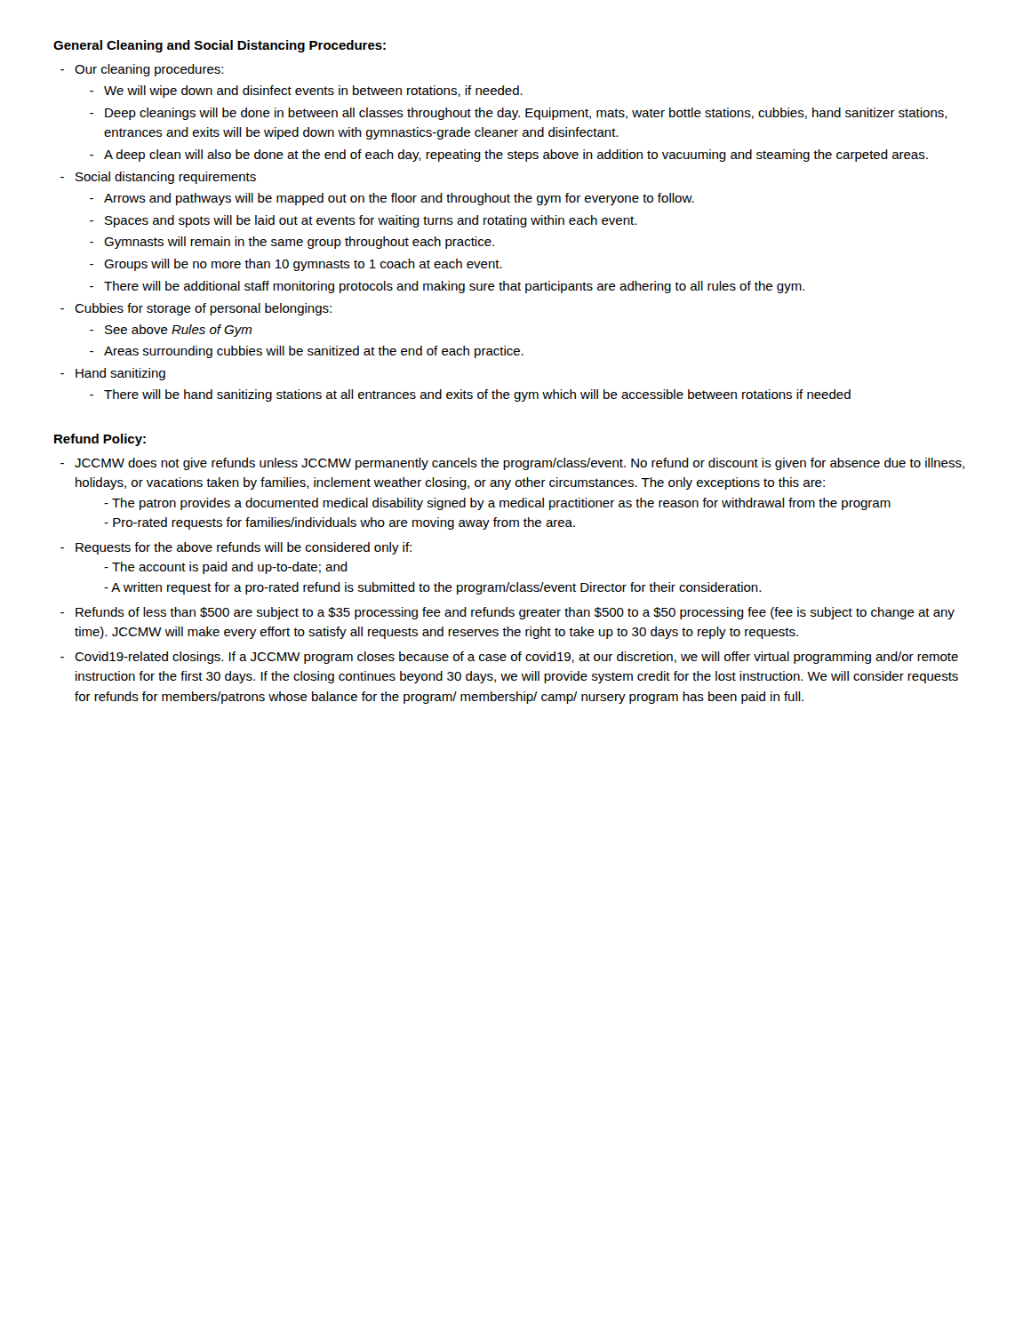General Cleaning and Social Distancing Procedures:
Our cleaning procedures:
We will wipe down and disinfect events in between rotations, if needed.
Deep cleanings will be done in between all classes throughout the day. Equipment, mats, water bottle stations, cubbies, hand sanitizer stations, entrances and exits will be wiped down with gymnastics-grade cleaner and disinfectant.
A deep clean will also be done at the end of each day, repeating the steps above in addition to vacuuming and steaming the carpeted areas.
Social distancing requirements
Arrows and pathways will be mapped out on the floor and throughout the gym for everyone to follow.
Spaces and spots will be laid out at events for waiting turns and rotating within each event.
Gymnasts will remain in the same group throughout each practice.
Groups will be no more than 10 gymnasts to 1 coach at each event.
There will be additional staff monitoring protocols and making sure that participants are adhering to all rules of the gym.
Cubbies for storage of personal belongings:
See above Rules of Gym
Areas surrounding cubbies will be sanitized at the end of each practice.
Hand sanitizing
There will be hand sanitizing stations at all entrances and exits of the gym which will be accessible between rotations if needed
Refund Policy:
JCCMW does not give refunds unless JCCMW permanently cancels the program/class/event. No refund or discount is given for absence due to illness, holidays, or vacations taken by families, inclement weather closing, or any other circumstances. The only exceptions to this are: - The patron provides a documented medical disability signed by a medical practitioner as the reason for withdrawal from the program - Pro-rated requests for families/individuals who are moving away from the area.
Requests for the above refunds will be considered only if: - The account is paid and up-to-date; and - A written request for a pro-rated refund is submitted to the program/class/event Director for their consideration.
Refunds of less than $500 are subject to a $35 processing fee and refunds greater than $500 to a $50 processing fee (fee is subject to change at any time). JCCMW will make every effort to satisfy all requests and reserves the right to take up to 30 days to reply to requests.
Covid19-related closings. If a JCCMW program closes because of a case of covid19, at our discretion, we will offer virtual programming and/or remote instruction for the first 30 days. If the closing continues beyond 30 days, we will provide system credit for the lost instruction. We will consider requests for refunds for members/patrons whose balance for the program/ membership/ camp/ nursery program has been paid in full.